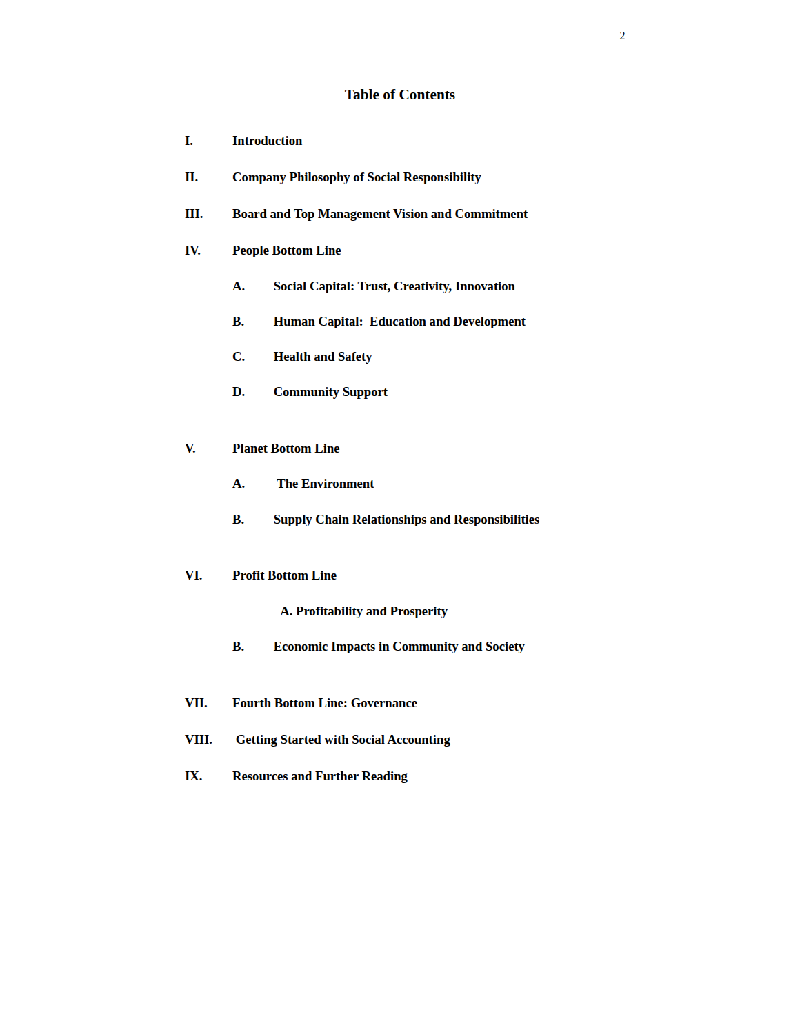2
Table of Contents
I. Introduction
II. Company Philosophy of Social Responsibility
III. Board and Top Management Vision and Commitment
IV. People Bottom Line
A. Social Capital: Trust, Creativity, Innovation
B. Human Capital: Education and Development
C. Health and Safety
D. Community Support
V. Planet Bottom Line
A. The Environment
B. Supply Chain Relationships and Responsibilities
VI. Profit Bottom Line
A. Profitability and Prosperity
B. Economic Impacts in Community and Society
VII. Fourth Bottom Line: Governance
VIII. Getting Started with Social Accounting
IX. Resources and Further Reading